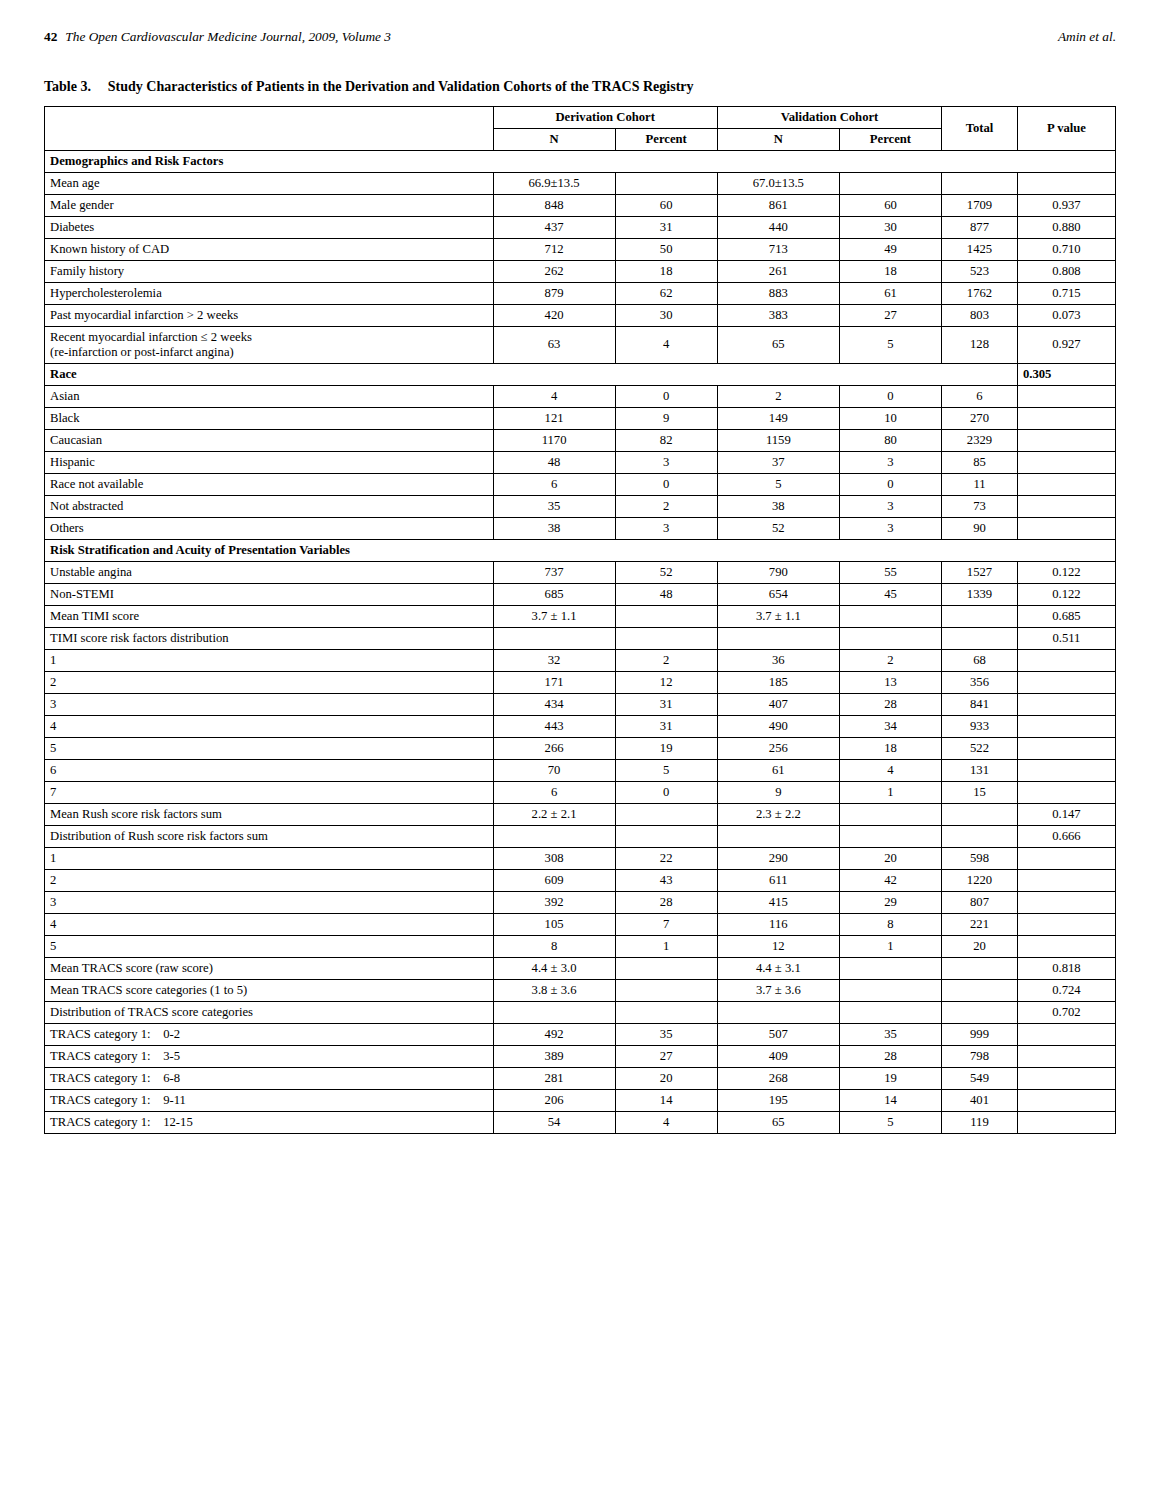42 The Open Cardiovascular Medicine Journal, 2009, Volume 3
Amin et al.
Table 3. Study Characteristics of Patients in the Derivation and Validation Cohorts of the TRACS Registry
| | Derivation Cohort | Validation Cohort | Total | P value |
| --- | --- | --- | --- | --- |
| N | Percent | N | Percent |
| Demographics and Risk Factors |
| Mean age | 66.9±13.5 | | 67.0±13.5 | | | |
| Male gender | 848 | 60 | 861 | 60 | 1709 | 0.937 |
| Diabetes | 437 | 31 | 440 | 30 | 877 | 0.880 |
| Known history of CAD | 712 | 50 | 713 | 49 | 1425 | 0.710 |
| Family history | 262 | 18 | 261 | 18 | 523 | 0.808 |
| Hypercholesterolemia | 879 | 62 | 883 | 61 | 1762 | 0.715 |
| Past myocardial infarction > 2 weeks | 420 | 30 | 383 | 27 | 803 | 0.073 |
| Recent myocardial infarction ≤ 2 weeks (re-infarction or post-infarct angina) | 63 | 4 | 65 | 5 | 128 | 0.927 |
| Race | 0.305 |
| Asian | 4 | 0 | 2 | 0 | 6 | |
| Black | 121 | 9 | 149 | 10 | 270 | |
| Caucasian | 1170 | 82 | 1159 | 80 | 2329 | |
| Hispanic | 48 | 3 | 37 | 3 | 85 | |
| Race not available | 6 | 0 | 5 | 0 | 11 | |
| Not abstracted | 35 | 2 | 38 | 3 | 73 | |
| Others | 38 | 3 | 52 | 3 | 90 | |
| Risk Stratification and Acuity of Presentation Variables |
| Unstable angina | 737 | 52 | 790 | 55 | 1527 | 0.122 |
| Non-STEMI | 685 | 48 | 654 | 45 | 1339 | 0.122 |
| Mean TIMI score | 3.7 ± 1.1 | | 3.7 ± 1.1 | | | 0.685 |
| TIMI score risk factors distribution | | | | | | 0.511 |
| 1 | 32 | 2 | 36 | 2 | 68 | |
| 2 | 171 | 12 | 185 | 13 | 356 | |
| 3 | 434 | 31 | 407 | 28 | 841 | |
| 4 | 443 | 31 | 490 | 34 | 933 | |
| 5 | 266 | 19 | 256 | 18 | 522 | |
| 6 | 70 | 5 | 61 | 4 | 131 | |
| 7 | 6 | 0 | 9 | 1 | 15 | |
| Mean Rush score risk factors sum | 2.2 ± 2.1 | | 2.3 ± 2.2 | | | 0.147 |
| Distribution of Rush score risk factors sum | | | | | | 0.666 |
| 1 | 308 | 22 | 290 | 20 | 598 | |
| 2 | 609 | 43 | 611 | 42 | 1220 | |
| 3 | 392 | 28 | 415 | 29 | 807 | |
| 4 | 105 | 7 | 116 | 8 | 221 | |
| 5 | 8 | 1 | 12 | 1 | 20 | |
| Mean TRACS score (raw score) | 4.4 ± 3.0 | | 4.4 ± 3.1 | | | 0.818 |
| Mean TRACS score categories (1 to 5) | 3.8 ± 3.6 | | 3.7 ± 3.6 | | | 0.724 |
| Distribution of TRACS score categories | | | | | | 0.702 |
| TRACS category 1: 0-2 | 492 | 35 | 507 | 35 | 999 | |
| TRACS category 1: 3-5 | 389 | 27 | 409 | 28 | 798 | |
| TRACS category 1: 6-8 | 281 | 20 | 268 | 19 | 549 | |
| TRACS category 1: 9-11 | 206 | 14 | 195 | 14 | 401 | |
| TRACS category 1: 12-15 | 54 | 4 | 65 | 5 | 119 | |